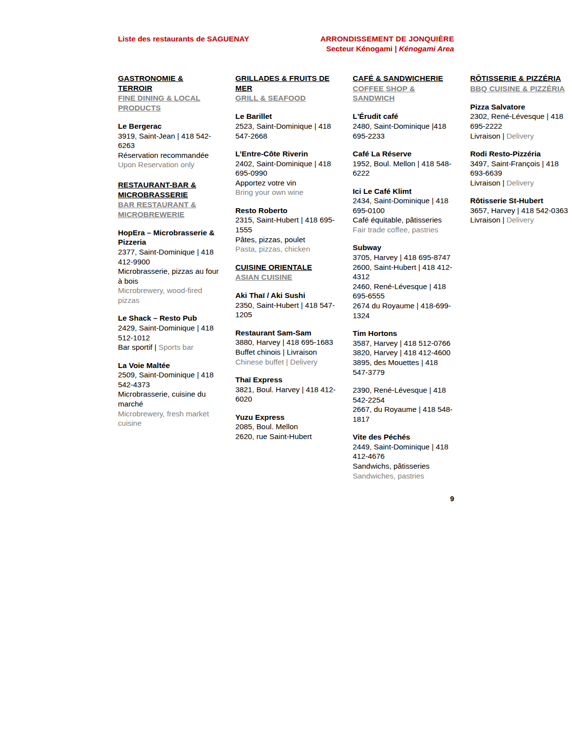Liste des restaurants de SAGUENAY
ARRONDISSEMENT DE JONQUIÈRE
Secteur Kénogami | Kénogami Area
GASTRONOMIE & TERROIR
FINE DINING & LOCAL PRODUCTS
Le Bergerac
3919, Saint-Jean | 418 542-6263
Réservation recommandée
Upon Reservation only
RESTAURANT-BAR & MICROBRASSERIE
BAR RESTAURANT & MICROBREWERIE
HopEra – Microbrasserie & Pizzeria
2377, Saint-Dominique | 418 412-9900
Microbrasserie, pizzas au four à bois
Microbrewery, wood-fired pizzas
Le Shack – Resto Pub
2429, Saint-Dominique | 418 512-1012
Bar sportif | Sports bar
La Voie Maltée
2509, Saint-Dominique | 418 542-4373
Microbrasserie, cuisine du marché
Microbrewery, fresh market cuisine
GRILLADES & FRUITS DE MER
GRILL & SEAFOOD
Le Barillet
2523, Saint-Dominique | 418 547-2668
L’Entre-Côte Riverin
2402, Saint-Dominique | 418 695-0990
Apportez votre vin
Bring your own wine
Resto Roberto
2315, Saint-Hubert | 418 695-1555
Pâtes, pizzas, poulet
Pasta, pizzas, chicken
CUISINE ORIENTALE
ASIAN CUISINE
Aki Thaï / Aki Sushi
2350, Saint-Hubert | 418 547-1205
Restaurant Sam-Sam
3880, Harvey | 418 695-1683
Buffet chinois | Livraison
Chinese buffet | Delivery
Thaï Express
3821, Boul. Harvey | 418 412-6020
Yuzu Express
2085, Boul. Mellon
2620, rue Saint-Hubert
CAFÉ & SANDWICHERIE
COFFEE SHOP & SANDWICH
L'Érudit café
2480, Saint-Dominique |418 695-2233
Café La Réserve
1952, Boul. Mellon | 418 548-6222
Ici Le Café Klimt
2434, Saint-Dominique | 418 695-0100
Café équitable, pâtisseries
Fair trade coffee, pastries
Subway
3705, Harvey | 418 695-8747
2600, Saint-Hubert | 418 412-4312
2460, René-Lévesque | 418 695-6555
2674 du Royaume | 418-699-1324
Tim Hortons
3587, Harvey | 418 512-0766
3820, Harvey | 418 412-4600
3895, des Mouettes | 418 547-3779
2390, René-Lévesque | 418 542-2254
2667, du Royaume | 418 548-1817
Vite des Péchés
2449, Saint-Dominique | 418 412-4676
Sandwichs, pâtisseries
Sandwiches, pastries
RÔTISSERIE & PIZZÉRIA
BBQ CUISINE & PIZZÉRIA
Pizza Salvatore
2302, René-Lévesque | 418 695-2222
Livraison | Delivery
Rodi Resto-Pizzéria
3497, Saint-François | 418 693-6639
Livraison | Delivery
Rôtisserie St-Hubert
3657, Harvey | 418 542-0363
Livraison | Delivery
9